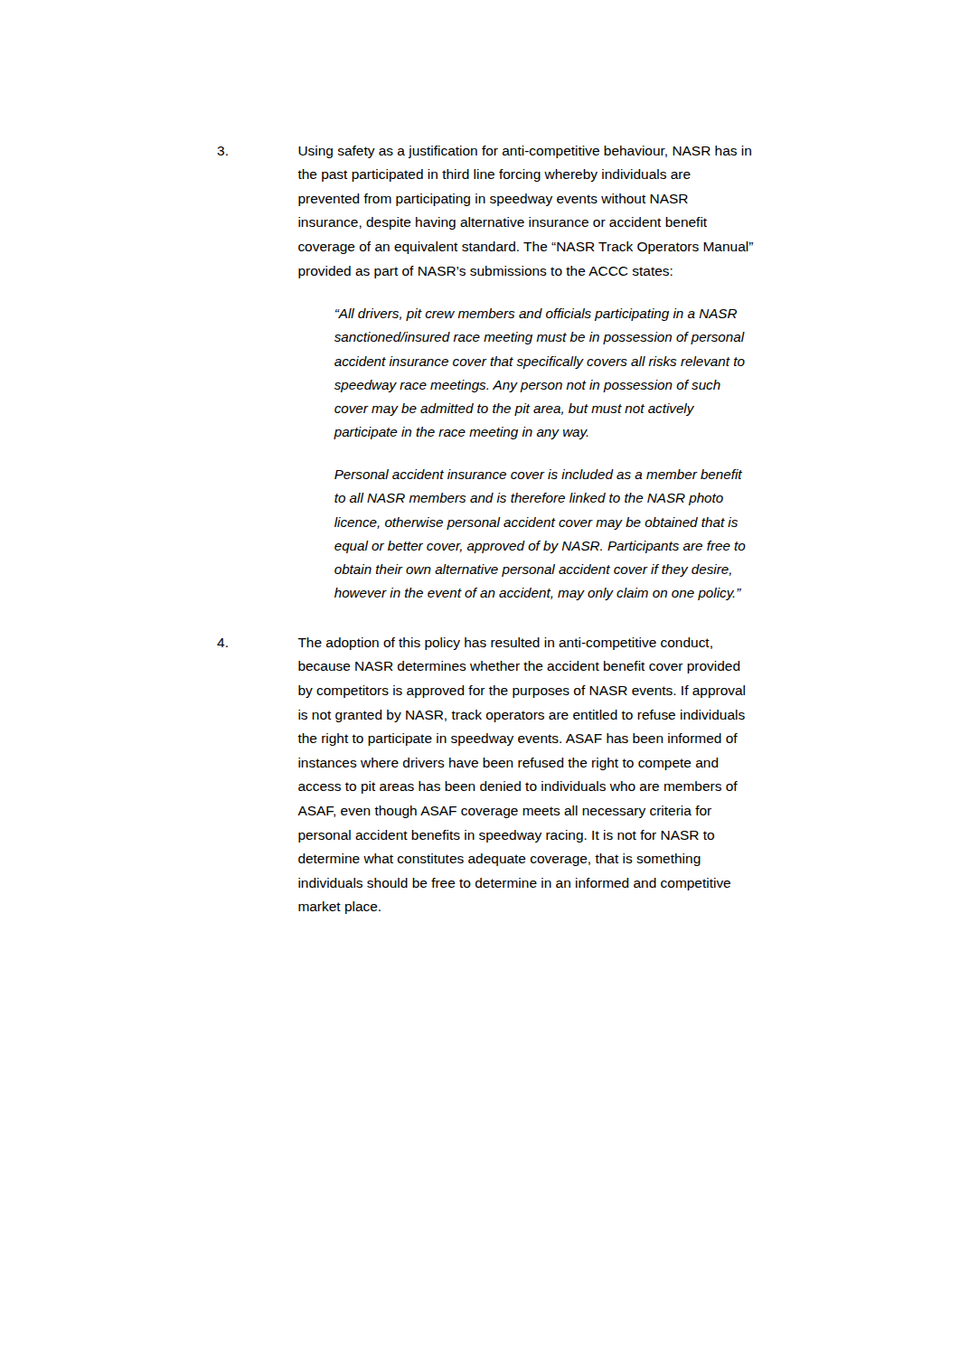3. Using safety as a justification for anti-competitive behaviour, NASR has in the past participated in third line forcing whereby individuals are prevented from participating in speedway events without NASR insurance, despite having alternative insurance or accident benefit coverage of an equivalent standard. The “NASR Track Operators Manual” provided as part of NASR’s submissions to the ACCC states:
“All drivers, pit crew members and officials participating in a NASR sanctioned/insured race meeting must be in possession of personal accident insurance cover that specifically covers all risks relevant to speedway race meetings. Any person not in possession of such cover may be admitted to the pit area, but must not actively participate in the race meeting in any way.
Personal accident insurance cover is included as a member benefit to all NASR members and is therefore linked to the NASR photo licence, otherwise personal accident cover may be obtained that is equal or better cover, approved of by NASR. Participants are free to obtain their own alternative personal accident cover if they desire, however in the event of an accident, may only claim on one policy.”
4. The adoption of this policy has resulted in anti-competitive conduct, because NASR determines whether the accident benefit cover provided by competitors is approved for the purposes of NASR events. If approval is not granted by NASR, track operators are entitled to refuse individuals the right to participate in speedway events. ASAF has been informed of instances where drivers have been refused the right to compete and access to pit areas has been denied to individuals who are members of ASAF, even though ASAF coverage meets all necessary criteria for personal accident benefits in speedway racing. It is not for NASR to determine what constitutes adequate coverage, that is something individuals should be free to determine in an informed and competitive market place.